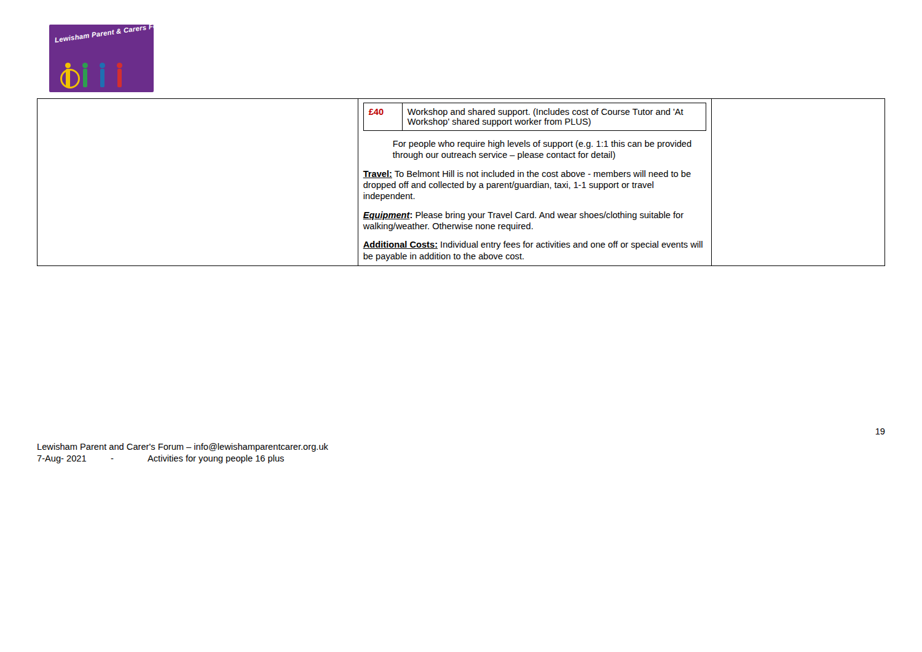Lewisham Parent & Carers Forum
| | / £40 / Workshop and shared support. (Includes cost of Course Tutor and 'At Workshop' shared support worker from PLUS) / For people who require high levels of support (e.g. 1:1 this can be provided through our outreach service – please contact for detail) Travel: To Belmont Hill is not included in the cost above - members will need to be dropped off and collected by a parent/guardian, taxi, 1-1 support or travel independent. Equipment : Please bring your Travel Card. And wear shoes/clothing suitable for walking/weather. Otherwise none required. Additional Costs: Individual entry fees for activities and one off or special events will be payable in addition to the above cost. | |
19
Lewisham Parent and Carer's Forum – info@lewishamparentcarer.org.uk
7-Aug- 2021 - Activities for young people 16 plus